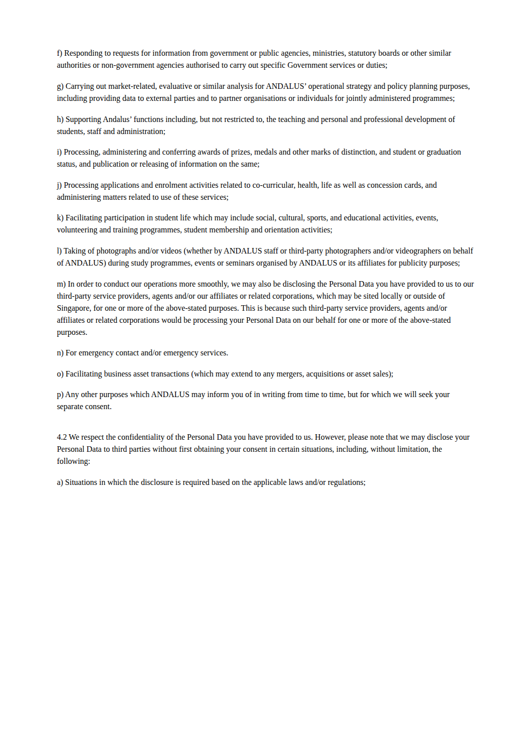f) Responding to requests for information from government or public agencies, ministries, statutory boards or other similar authorities or non-government agencies authorised to carry out specific Government services or duties;
g) Carrying out market-related, evaluative or similar analysis for ANDALUS’ operational strategy and policy planning purposes, including providing data to external parties and to partner organisations or individuals for jointly administered programmes;
h) Supporting Andalus’ functions including, but not restricted to, the teaching and personal and professional development of students, staff and administration;
i) Processing, administering and conferring awards of prizes, medals and other marks of distinction, and student or graduation status, and publication or releasing of information on the same;
j) Processing applications and enrolment activities related to co-curricular, health, life as well as concession cards, and administering matters related to use of these services;
k) Facilitating participation in student life which may include social, cultural, sports, and educational activities, events, volunteering and training programmes, student membership and orientation activities;
l) Taking of photographs and/or videos (whether by ANDALUS staff or third-party photographers and/or videographers on behalf of ANDALUS) during study programmes, events or seminars organised by ANDALUS or its affiliates for publicity purposes;
m) In order to conduct our operations more smoothly, we may also be disclosing the Personal Data you have provided to us to our third-party service providers, agents and/or our affiliates or related corporations, which may be sited locally or outside of Singapore, for one or more of the above-stated purposes. This is because such third-party service providers, agents and/or affiliates or related corporations would be processing your Personal Data on our behalf for one or more of the above-stated purposes.
n) For emergency contact and/or emergency services.
o) Facilitating business asset transactions (which may extend to any mergers, acquisitions or asset sales);
p) Any other purposes which ANDALUS may inform you of in writing from time to time, but for which we will seek your separate consent.
4.2 We respect the confidentiality of the Personal Data you have provided to us. However, please note that we may disclose your Personal Data to third parties without first obtaining your consent in certain situations, including, without limitation, the following:
a) Situations in which the disclosure is required based on the applicable laws and/or regulations;